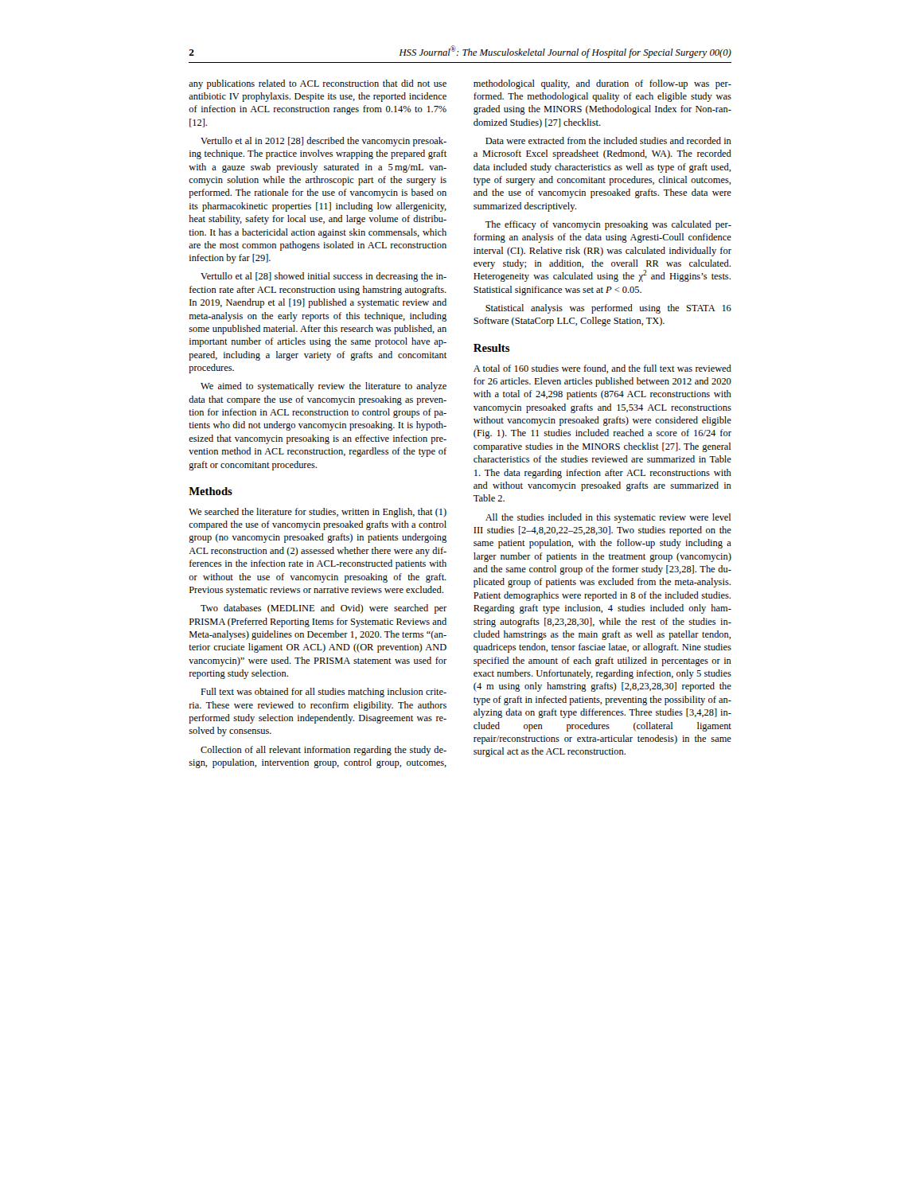2 HSS Journal®: The Musculoskeletal Journal of Hospital for Special Surgery 00(0)
any publications related to ACL reconstruction that did not use antibiotic IV prophylaxis. Despite its use, the reported incidence of infection in ACL reconstruction ranges from 0.14% to 1.7% [12].
Vertullo et al in 2012 [28] described the vancomycin presoaking technique. The practice involves wrapping the prepared graft with a gauze swab previously saturated in a 5 mg/mL vancomycin solution while the arthroscopic part of the surgery is performed. The rationale for the use of vancomycin is based on its pharmacokinetic properties [11] including low allergenicity, heat stability, safety for local use, and large volume of distribution. It has a bactericidal action against skin commensals, which are the most common pathogens isolated in ACL reconstruction infection by far [29].
Vertullo et al [28] showed initial success in decreasing the infection rate after ACL reconstruction using hamstring autografts. In 2019, Naendrup et al [19] published a systematic review and meta-analysis on the early reports of this technique, including some unpublished material. After this research was published, an important number of articles using the same protocol have appeared, including a larger variety of grafts and concomitant procedures.
We aimed to systematically review the literature to analyze data that compare the use of vancomycin presoaking as prevention for infection in ACL reconstruction to control groups of patients who did not undergo vancomycin presoaking. It is hypothesized that vancomycin presoaking is an effective infection prevention method in ACL reconstruction, regardless of the type of graft or concomitant procedures.
Methods
We searched the literature for studies, written in English, that (1) compared the use of vancomycin presoaked grafts with a control group (no vancomycin presoaked grafts) in patients undergoing ACL reconstruction and (2) assessed whether there were any differences in the infection rate in ACL-reconstructed patients with or without the use of vancomycin presoaking of the graft. Previous systematic reviews or narrative reviews were excluded.
Two databases (MEDLINE and Ovid) were searched per PRISMA (Preferred Reporting Items for Systematic Reviews and Meta-analyses) guidelines on December 1, 2020. The terms “(anterior cruciate ligament OR ACL) AND ((OR prevention) AND vancomycin)” were used. The PRISMA statement was used for reporting study selection.
Full text was obtained for all studies matching inclusion criteria. These were reviewed to reconfirm eligibility. The authors performed study selection independently. Disagreement was resolved by consensus.
Collection of all relevant information regarding the study design, population, intervention group, control group, outcomes, methodological quality, and duration of follow-up was performed. The methodological quality of each eligible study was graded using the MINORS (Methodological Index for Non-randomized Studies) [27] checklist.
Data were extracted from the included studies and recorded in a Microsoft Excel spreadsheet (Redmond, WA). The recorded data included study characteristics as well as type of graft used, type of surgery and concomitant procedures, clinical outcomes, and the use of vancomycin presoaked grafts. These data were summarized descriptively.
The efficacy of vancomycin presoaking was calculated performing an analysis of the data using Agresti-Coull confidence interval (CI). Relative risk (RR) was calculated individually for every study; in addition, the overall RR was calculated. Heterogeneity was calculated using the χ2 and Higgins’s tests. Statistical significance was set at P < 0.05.
Statistical analysis was performed using the STATA 16 Software (StataCorp LLC, College Station, TX).
Results
A total of 160 studies were found, and the full text was reviewed for 26 articles. Eleven articles published between 2012 and 2020 with a total of 24,298 patients (8764 ACL reconstructions with vancomycin presoaked grafts and 15,534 ACL reconstructions without vancomycin presoaked grafts) were considered eligible (Fig. 1). The 11 studies included reached a score of 16/24 for comparative studies in the MINORS checklist [27]. The general characteristics of the studies reviewed are summarized in Table 1. The data regarding infection after ACL reconstructions with and without vancomycin presoaked grafts are summarized in Table 2.
All the studies included in this systematic review were level III studies [2–4,8,20,22–25,28,30]. Two studies reported on the same patient population, with the follow-up study including a larger number of patients in the treatment group (vancomycin) and the same control group of the former study [23,28]. The duplicated group of patients was excluded from the meta-analysis. Patient demographics were reported in 8 of the included studies. Regarding graft type inclusion, 4 studies included only hamstring autografts [8,23,28,30], while the rest of the studies included hamstrings as the main graft as well as patellar tendon, quadriceps tendon, tensor fasciae latae, or allograft. Nine studies specified the amount of each graft utilized in percentages or in exact numbers. Unfortunately, regarding infection, only 5 studies (4 m using only hamstring grafts) [2,8,23,28,30] reported the type of graft in infected patients, preventing the possibility of analyzing data on graft type differences. Three studies [3,4,28] included open procedures (collateral ligament repair/reconstructions or extra-articular tenodesis) in the same surgical act as the ACL reconstruction.